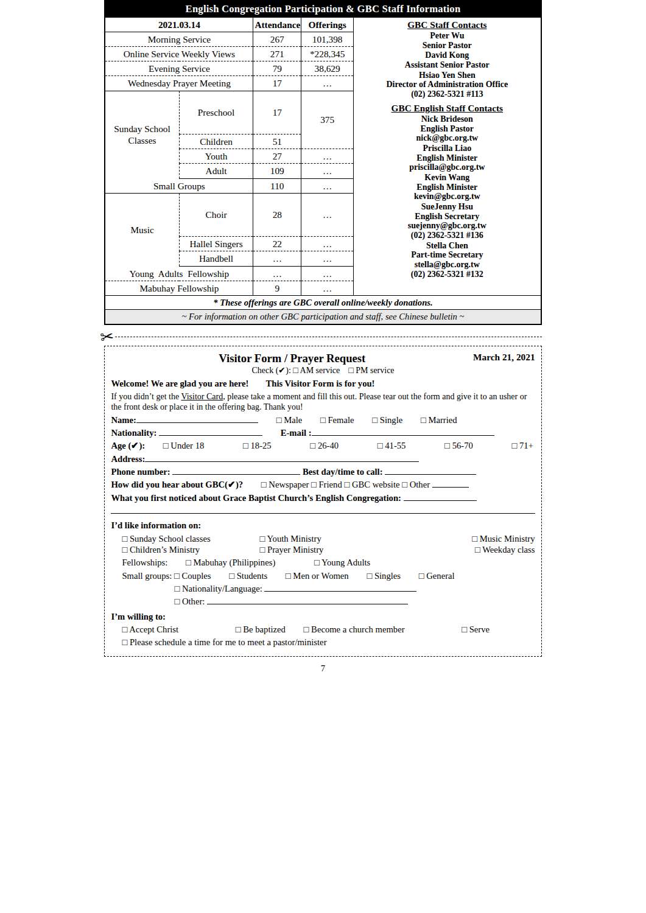| English Congregation Participation & GBC Staff Information |
| 2021.03.14 | Attendance | Offerings | GBC Staff Contacts Peter Wu Senior Pastor David Kong Assistant Senior Pastor Hsiao Yen Shen Director of Administration Office (02) 2362-5321 #113 GBC English Staff Contacts Nick Brideson English Pastor nick@gbc.org.tw Priscilla Liao English Minister priscilla@gbc.org.tw Kevin Wang English Minister kevin@gbc.org.tw SueJenny Hsu English Secretary suejenny@gbc.org.tw (02) 2362-5321 #136 Stella Chen Part-time Secretary stella@gbc.org.tw (02) 2362-5321 #132 |
| Morning Service | 267 | 101,398 |
| Online Service Weekly Views | 271 | *228,345 |
| Evening Service | 79 | 38,629 |
| Wednesday Prayer Meeting | 17 | … |
| Sunday School Classes | Preschool | 17 | 375 |
| Children | 51 |
| Youth | 27 | … |
| Adult | 109 | … |
| Small Groups | 110 | … |
| Music | Choir | 28 | … |
| Hallel Singers | 22 | … |
| Handbell | … | … |
| Young Adults Fellowship | … | … |
| Mabuhay Fellowship | 9 | … | |
| * These offerings are GBC overall online/weekly donations. |
| ~ For information on other GBC participation and staff, see Chinese bulletin ~ |
✂
March 21, 2021
Visitor Form / Prayer Request
Check (✔): □ AM service □ PM service
Welcome! We are glad you are here! This Visitor Form is for you!
If you didn’t get the Visitor Card, please take a moment and fill this out. Please tear out the form and give it to an usher or the front desk or place it in the offering bag. Thank you!
Name: □ Male □ Female □ Single □ Married
Nationality: E-mail :
Age (✔): □ Under 18 □ 18-25 □ 26-40 □ 41-55 □ 56-70 □ 71+
Address:
Phone number: Best day/time to call:
How did you hear about GBC(✔)? □ Newspaper □ Friend □ GBC website □ Other
What you first noticed about Grace Baptist Church’s English Congregation:
I’d like information on:
□ Sunday School classes
□ Youth Ministry
□ Music Ministry
□ Children’s Ministry
□ Prayer Ministry
□ Weekday class
Fellowships: □ Mabuhay (Philippines) □ Young Adults
Small groups: □ Couples □ Students □ Men or Women □ Singles □ General
□ Nationality/Language:
□ Other:
I’m willing to:
□ Accept Christ □ Be baptized □ Become a church member □ Serve
□ Please schedule a time for me to meet a pastor/minister
7